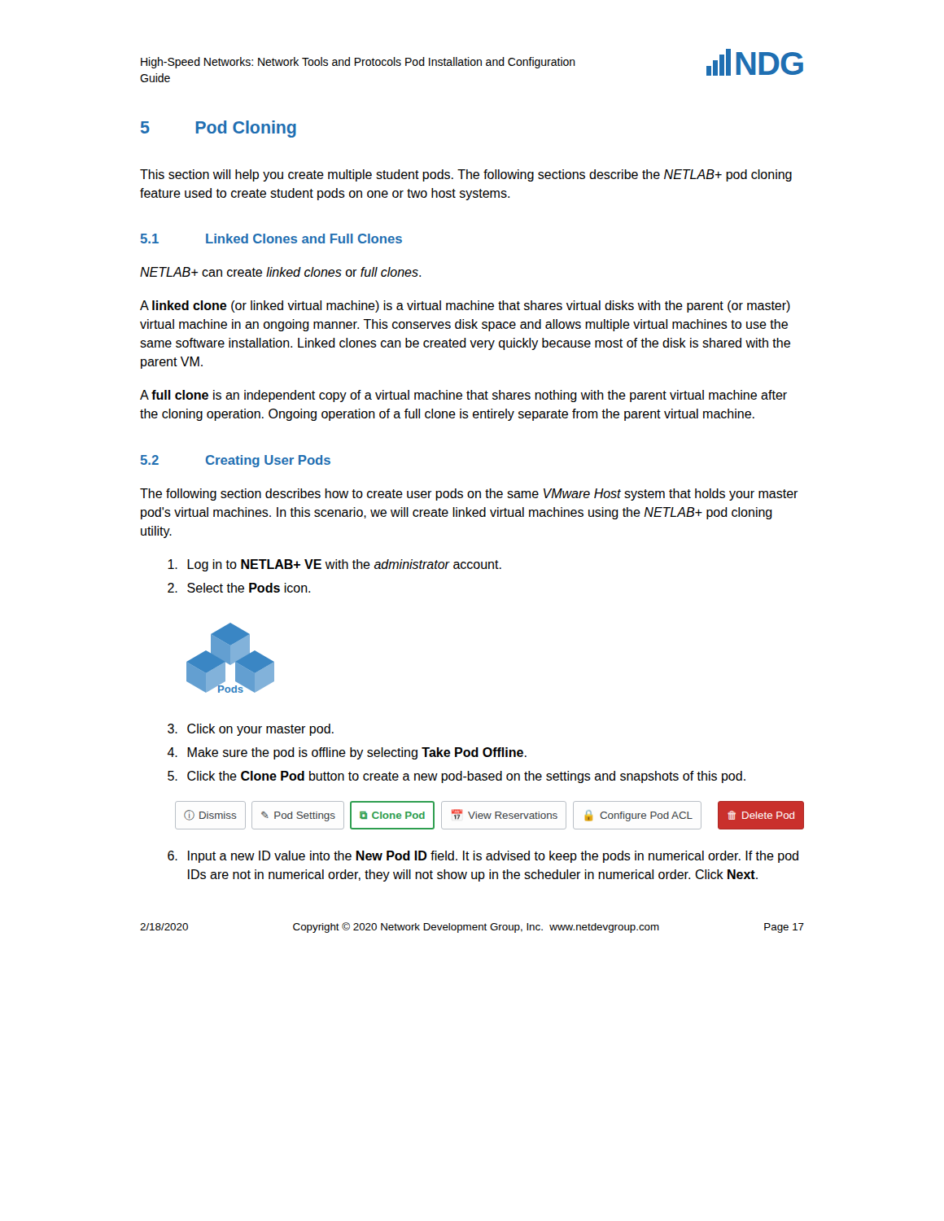High-Speed Networks: Network Tools and Protocols Pod Installation and Configuration Guide
NDG
5 Pod Cloning
This section will help you create multiple student pods. The following sections describe the NETLAB+ pod cloning feature used to create student pods on one or two host systems.
5.1 Linked Clones and Full Clones
NETLAB+ can create linked clones or full clones.
A linked clone (or linked virtual machine) is a virtual machine that shares virtual disks with the parent (or master) virtual machine in an ongoing manner. This conserves disk space and allows multiple virtual machines to use the same software installation. Linked clones can be created very quickly because most of the disk is shared with the parent VM.
A full clone is an independent copy of a virtual machine that shares nothing with the parent virtual machine after the cloning operation. Ongoing operation of a full clone is entirely separate from the parent virtual machine.
5.2 Creating User Pods
The following section describes how to create user pods on the same VMware Host system that holds your master pod's virtual machines. In this scenario, we will create linked virtual machines using the NETLAB+ pod cloning utility.
Log in to NETLAB+ VE with the administrator account.
Select the Pods icon.
Pods
Click on your master pod.
Make sure the pod is offline by selecting Take Pod Offline.
Click the Clone Pod button to create a new pod-based on the settings and snapshots of this pod.
ⓘDismiss ✎Pod Settings ⧉Clone Pod 📅View Reservations 🔒Configure Pod ACL 🗑Delete Pod
Input a new ID value into the New Pod ID field. It is advised to keep the pods in numerical order. If the pod IDs are not in numerical order, they will not show up in the scheduler in numerical order. Click Next.
2/18/2020
Copyright © 2020 Network Development Group, Inc. www.netdevgroup.com
Page 17